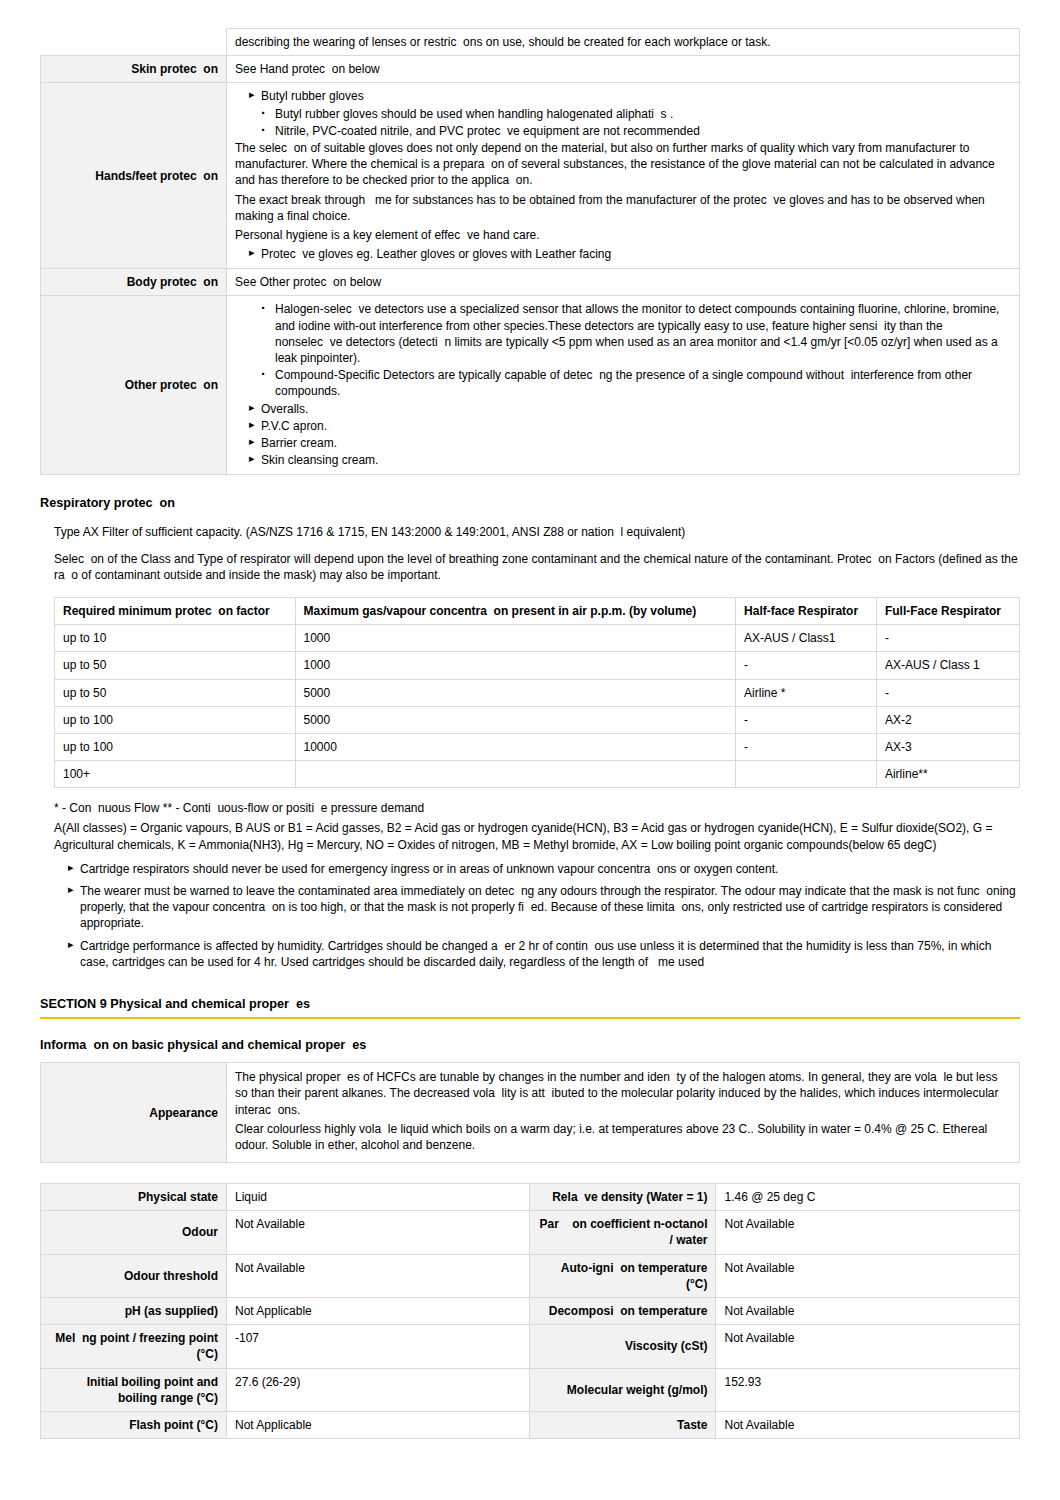| | describing the wearing of lenses or restric ons on use, should be created for each workplace or task. |
| Skin protec on | See Hand protec on below |
| Hands/feet protec on | Butyl rubber gloves Butyl rubber gloves should be used when handling halogenated aliphati s . Nitrile, PVC-coated nitrile, and PVC protec ve equipment are not recommended The selec on of suitable gloves does not only depend on the material, but also on further marks of quality which vary from manufacturer to manufacturer. Where the chemical is a prepara on of several substances, the resistance of the glove material can not be calculated in advance and has therefore to be checked prior to the applica on. The exact break through me for substances has to be obtained from the manufacturer of the protec ve gloves and has to be observed when making a final choice. Personal hygiene is a key element of effec ve hand care. Protec ve gloves eg. Leather gloves or gloves with Leather facing |
| Body protec on | See Other protec on below |
| Other protec on | Halogen-selec ve detectors use a specialized sensor that allows the monitor to detect compounds containing fluorine, chlorine, bromine, and iodine with-out interference from other species.These detectors are typically easy to use, feature higher sensi ity than the nonselec ve detectors (detecti n limits are typically <5 ppm when used as an area monitor and <1.4 gm/yr [<0.05 oz/yr] when used as a leak pinpointer). Compound-Specific Detectors are typically capable of detec ng the presence of a single compound without interference from other compounds. Overalls. P.V.C apron. Barrier cream. Skin cleansing cream. |
Respiratory protec on
Type AX Filter of sufficient capacity. (AS/NZS 1716 & 1715, EN 143:2000 & 149:2001, ANSI Z88 or nation l equivalent)
Selec on of the Class and Type of respirator will depend upon the level of breathing zone contaminant and the chemical nature of the contaminant. Protec on Factors (defined as the ra o of contaminant outside and inside the mask) may also be important.
| Required minimum protec on factor | Maximum gas/vapour concentra on present in air p.p.m. (by volume) | Half-face Respirator | Full-Face Respirator |
| --- | --- | --- | --- |
| up to 10 | 1000 | AX-AUS / Class1 | - |
| up to 50 | 1000 | - | AX-AUS / Class 1 |
| up to 50 | 5000 | Airline * | - |
| up to 100 | 5000 | - | AX-2 |
| up to 100 | 10000 | - | AX-3 |
| 100+ | | | Airline** |
* - Con nuous Flow ** - Conti uous-flow or positi e pressure demand
A(All classes) = Organic vapours, B AUS or B1 = Acid gasses, B2 = Acid gas or hydrogen cyanide(HCN), B3 = Acid gas or hydrogen cyanide(HCN), E = Sulfur dioxide(SO2), G = Agricultural chemicals, K = Ammonia(NH3), Hg = Mercury, NO = Oxides of nitrogen, MB = Methyl bromide, AX = Low boiling point organic compounds(below 65 degC)
Cartridge respirators should never be used for emergency ingress or in areas of unknown vapour concentra ons or oxygen content.
The wearer must be warned to leave the contaminated area immediately on detec ng any odours through the respirator. The odour may indicate that the mask is not func oning properly, that the vapour concentra on is too high, or that the mask is not properly fi ed. Because of these limita ons, only restricted use of cartridge respirators is considered appropriate.
Cartridge performance is affected by humidity. Cartridges should be changed a er 2 hr of contin ous use unless it is determined that the humidity is less than 75%, in which case, cartridges can be used for 4 hr. Used cartridges should be discarded daily, regardless of the length of me used
SECTION 9 Physical and chemical proper es
Informa on on basic physical and chemical proper es
| Appearance | The physical proper es of HCFCs are tunable by changes in the number and iden ty of the halogen atoms. In general, they are vola le but less so than their parent alkanes. The decreased vola lity is att ibuted to the molecular polarity induced by the halides, which induces intermolecular interac ons. Clear colourless highly vola le liquid which boils on a warm day; i.e. at temperatures above 23 C.. Solubility in water = 0.4% @ 25 C. Ethereal odour. Soluble in ether, alcohol and benzene. |
| Physical state | Liquid | Rela ve density (Water = 1) | 1.46 @ 25 deg C |
| Odour | Not Available | Par on coefficient n-octanol / water | Not Available |
| Odour threshold | Not Available | Auto-igni on temperature (°C) | Not Available |
| pH (as supplied) | Not Applicable | Decomposi on temperature | Not Available |
| Mel ng point / freezing point (°C) | -107 | Viscosity (cSt) | Not Available |
| Initial boiling point and boiling range (°C) | 27.6 (26-29) | Molecular weight (g/mol) | 152.93 |
| Flash point (°C) | Not Applicable | Taste | Not Available |